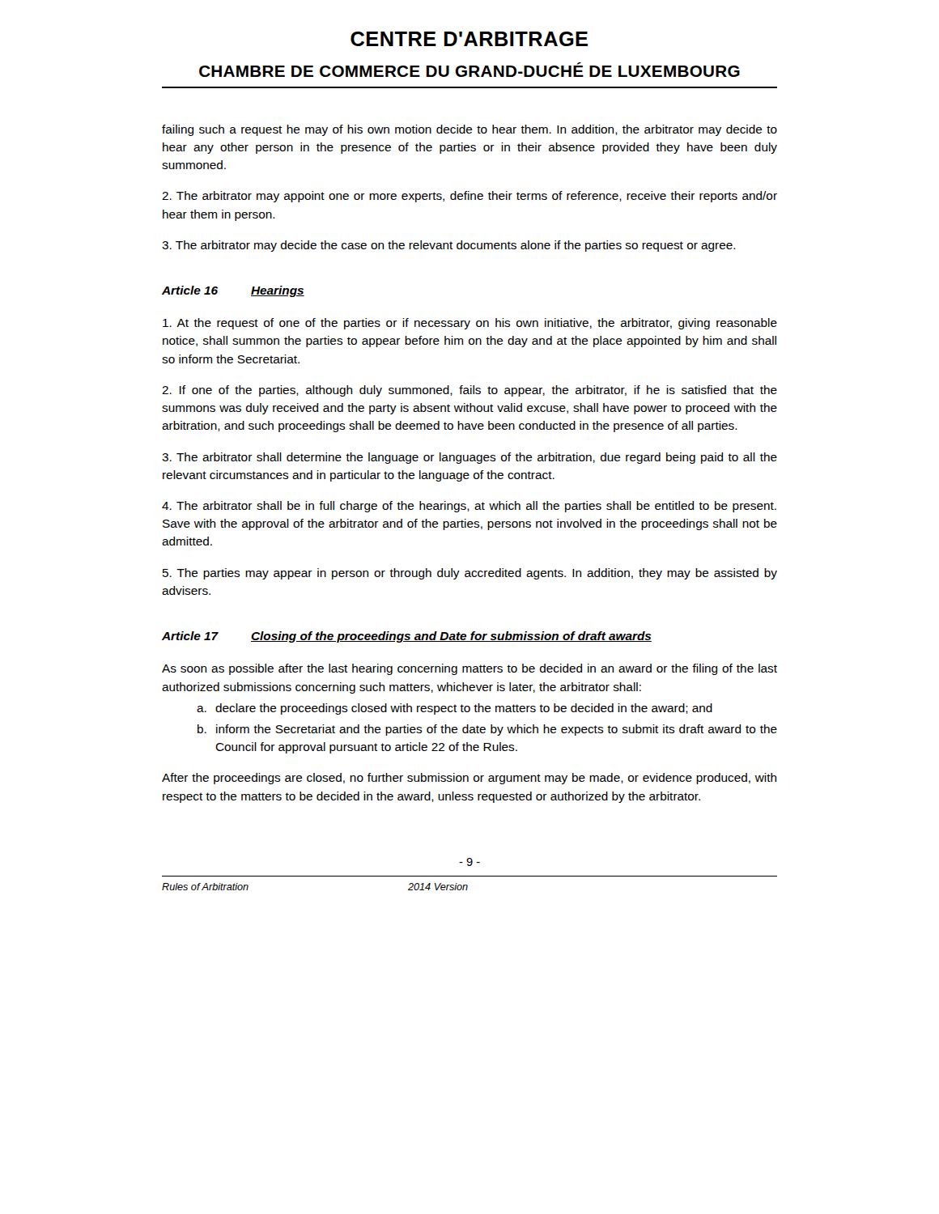CENTRE D'ARBITRAGE
CHAMBRE DE COMMERCE DU GRAND-DUCHÉ DE LUXEMBOURG
failing such a request he may of his own motion decide to hear them. In addition, the arbitrator may decide to hear any other person in the presence of the parties or in their absence provided they have been duly summoned.
2. The arbitrator may appoint one or more experts, define their terms of reference, receive their reports and/or hear them in person.
3. The arbitrator may decide the case on the relevant documents alone if the parties so request or agree.
Article 16 Hearings
1. At the request of one of the parties or if necessary on his own initiative, the arbitrator, giving reasonable notice, shall summon the parties to appear before him on the day and at the place appointed by him and shall so inform the Secretariat.
2. If one of the parties, although duly summoned, fails to appear, the arbitrator, if he is satisfied that the summons was duly received and the party is absent without valid excuse, shall have power to proceed with the arbitration, and such proceedings shall be deemed to have been conducted in the presence of all parties.
3. The arbitrator shall determine the language or languages of the arbitration, due regard being paid to all the relevant circumstances and in particular to the language of the contract.
4. The arbitrator shall be in full charge of the hearings, at which all the parties shall be entitled to be present. Save with the approval of the arbitrator and of the parties, persons not involved in the proceedings shall not be admitted.
5. The parties may appear in person or through duly accredited agents. In addition, they may be assisted by advisers.
Article 17 Closing of the proceedings and Date for submission of draft awards
As soon as possible after the last hearing concerning matters to be decided in an award or the filing of the last authorized submissions concerning such matters, whichever is later, the arbitrator shall:
declare the proceedings closed with respect to the matters to be decided in the award; and
inform the Secretariat and the parties of the date by which he expects to submit its draft award to the Council for approval pursuant to article 22 of the Rules.
After the proceedings are closed, no further submission or argument may be made, or evidence produced, with respect to the matters to be decided in the award, unless requested or authorized by the arbitrator.
- 9 -
Rules of Arbitration
2014 Version